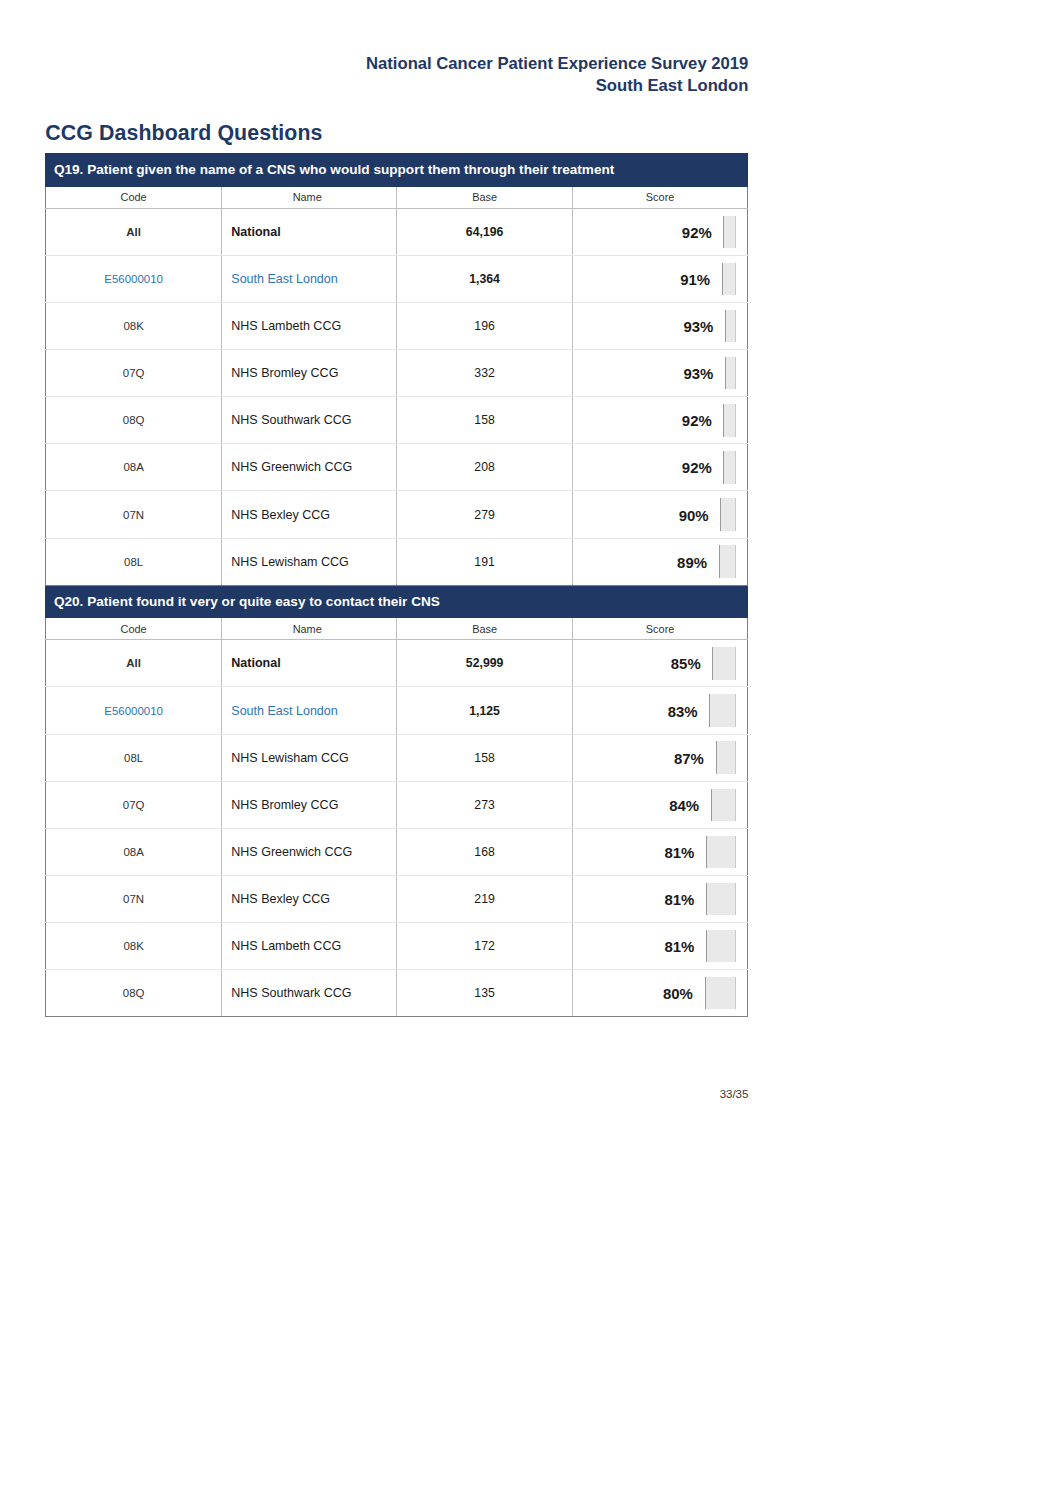National Cancer Patient Experience Survey 2019
South East London
CCG Dashboard Questions
| Q19. Patient given the name of a CNS who would support them through their treatment |
| Code | Name | Base | Score |
| All | National | 64,196 | 92% |
| E56000010 | South East London | 1,364 | 91% |
| 08K | NHS Lambeth CCG | 196 | 93% |
| 07Q | NHS Bromley CCG | 332 | 93% |
| 08Q | NHS Southwark CCG | 158 | 92% |
| 08A | NHS Greenwich CCG | 208 | 92% |
| 07N | NHS Bexley CCG | 279 | 90% |
| 08L | NHS Lewisham CCG | 191 | 89% |
| Q20. Patient found it very or quite easy to contact their CNS |
| Code | Name | Base | Score |
| All | National | 52,999 | 85% |
| E56000010 | South East London | 1,125 | 83% |
| 08L | NHS Lewisham CCG | 158 | 87% |
| 07Q | NHS Bromley CCG | 273 | 84% |
| 08A | NHS Greenwich CCG | 168 | 81% |
| 07N | NHS Bexley CCG | 219 | 81% |
| 08K | NHS Lambeth CCG | 172 | 81% |
| 08Q | NHS Southwark CCG | 135 | 80% |
33/35